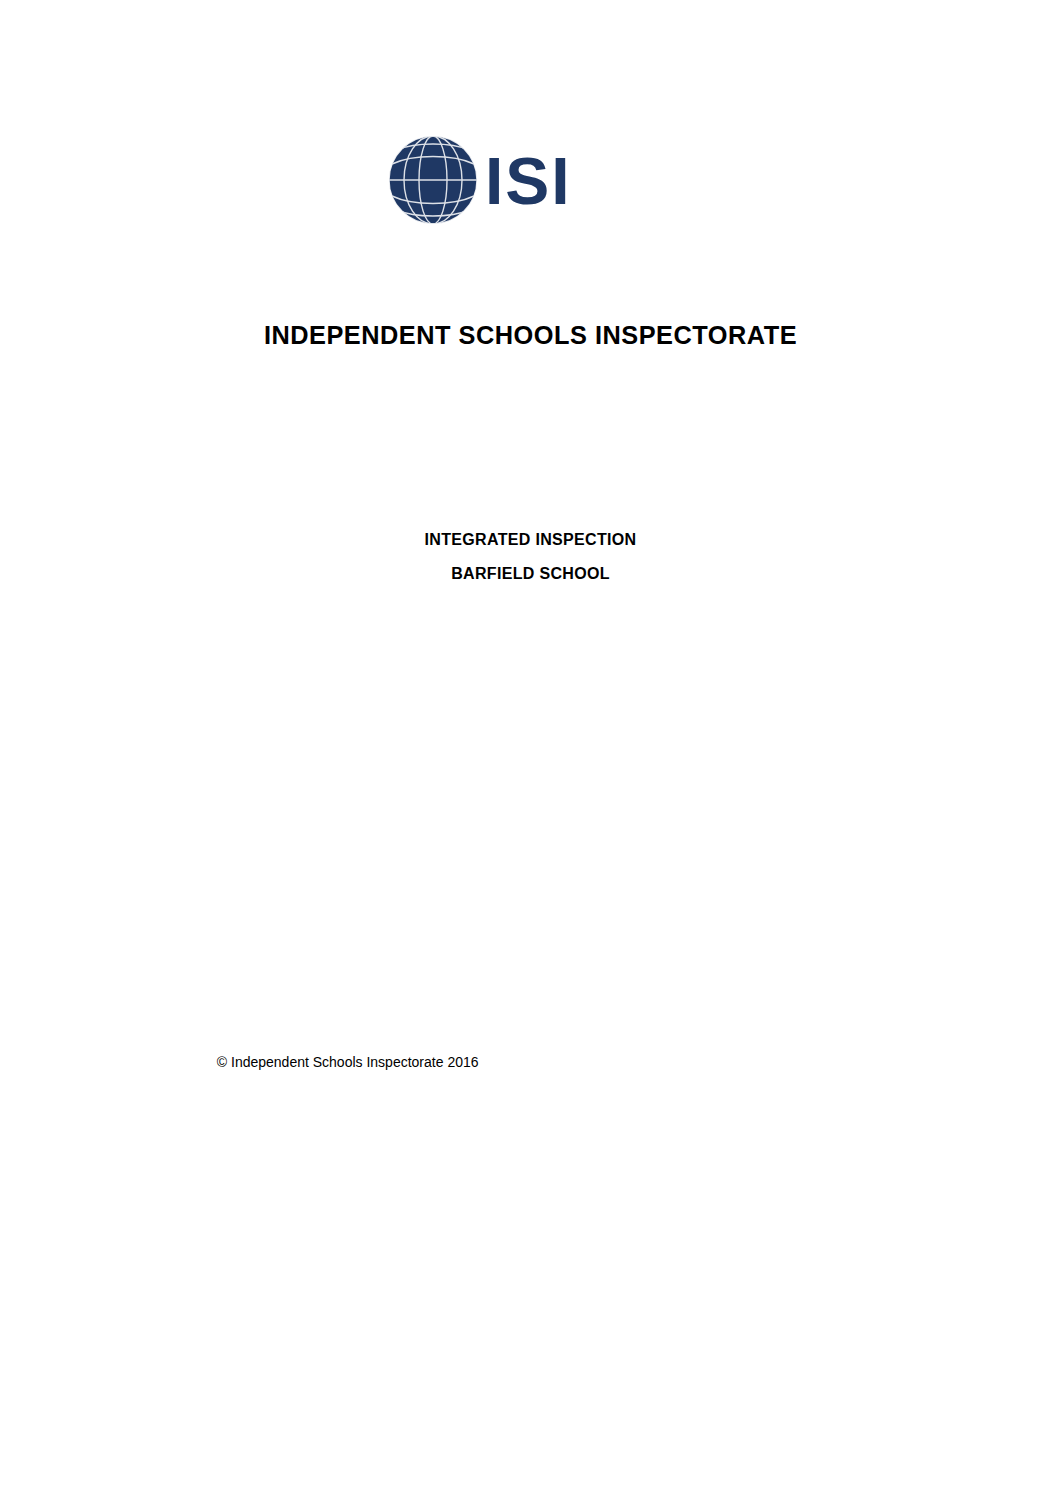ISI — Independent Schools Inspectorate logo ISI
INDEPENDENT SCHOOLS INSPECTORATE
INTEGRATED INSPECTION
BARFIELD SCHOOL
© Independent Schools Inspectorate 2016